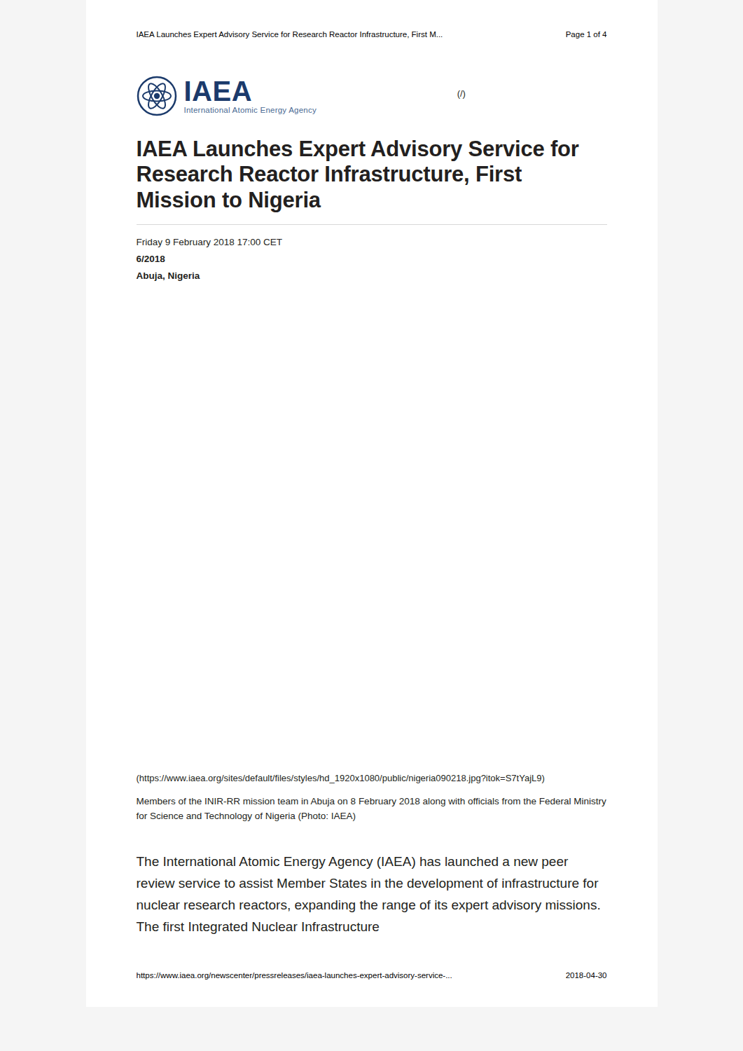IAEA Launches Expert Advisory Service for Research Reactor Infrastructure, First M... Page 1 of 4
IAEA International Atomic Energy Agency
(/)
IAEA Launches Expert Advisory Service for Research Reactor Infrastructure, First Mission to Nigeria
Friday 9 February 2018 17:00 CET
6/2018
Abuja, Nigeria
(https://www.iaea.org/sites/default/files/styles/hd_1920x1080/public/nigeria090218.jpg?itok=S7tYajL9)
Members of the INIR-RR mission team in Abuja on 8 February 2018 along with officials from the Federal Ministry for Science and Technology of Nigeria (Photo: IAEA)
The International Atomic Energy Agency (IAEA) has launched a new peer review service to assist Member States in the development of infrastructure for nuclear research reactors, expanding the range of its expert advisory missions. The first Integrated Nuclear Infrastructure
https://www.iaea.org/newscenter/pressreleases/iaea-launches-expert-advisory-service-... 2018-04-30